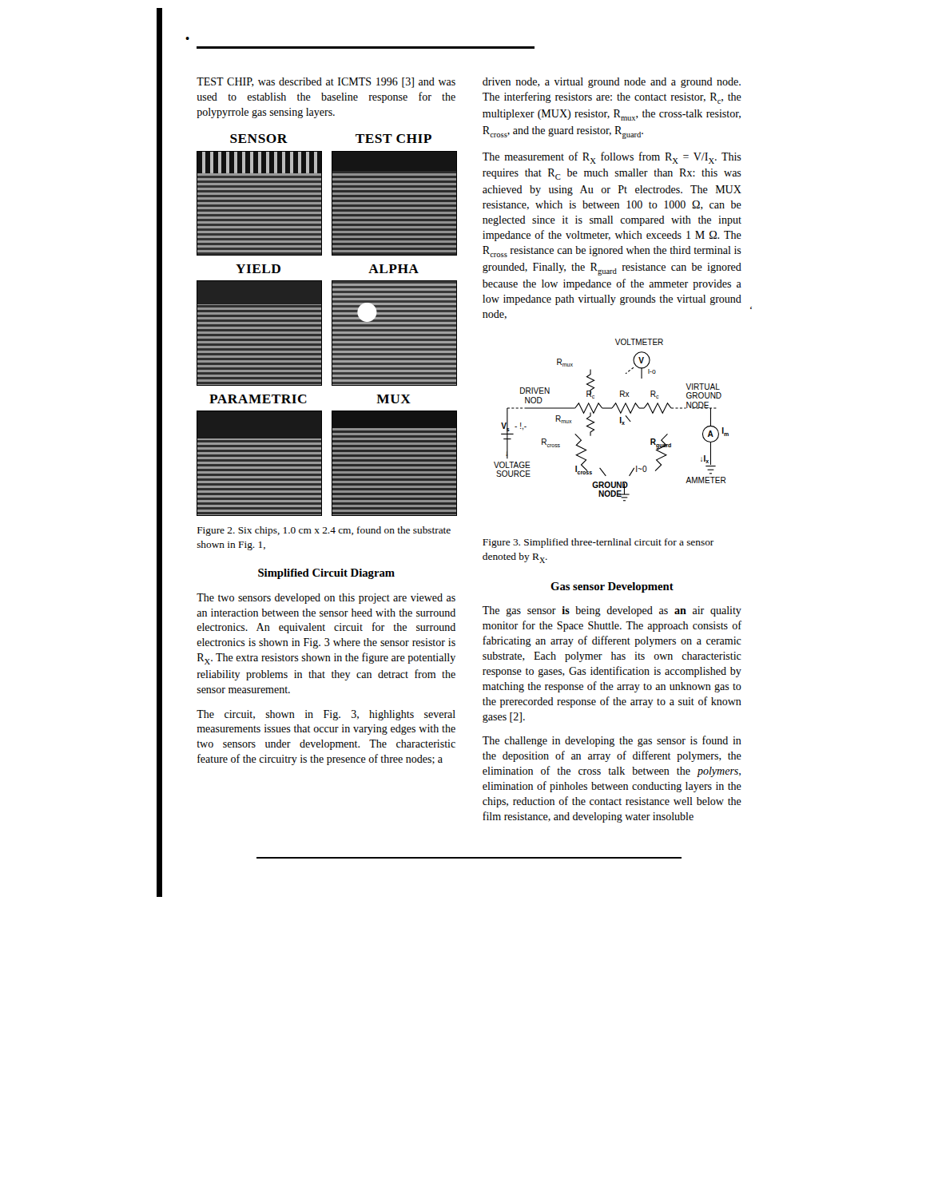•
TEST CHIP, was described at ICMTS 1996 [3] and was used to establish the baseline response for the polypyrrole gas sensing layers.
SENSOR
TEST CHIP
YIELD
ALPHA
PARAMETRIC
MUX
Figure 2. Six chips, 1.0 cm x 2.4 cm, found on the substrate shown in Fig. 1,
Simplified Circuit Diagram
The two sensors developed on this project are viewed as an interaction between the sensor heed with the surround electronics. An equivalent circuit for the surround electronics is shown in Fig. 3 where the sensor resistor is RX. The extra resistors shown in the figure are potentially reliability problems in that they can detract from the sensor measurement.
The circuit, shown in Fig. 3, highlights several measurements issues that occur in varying edges with the two sensors under development. The characteristic feature of the circuitry is the presence of three nodes; a
driven node, a virtual ground node and a ground node. The interfering resistors are: the contact resistor, Rc, the multiplexer (MUX) resistor, Rmux, the cross-talk resistor, Rcross, and the guard resistor, Rguard.
The measurement of RX follows from RX = V/IX. This requires that RC be much smaller than Rx: this was achieved by using Au or Pt electrodes. The MUX resistance, which is between 100 to 1000 Ω, can be neglected since it is small compared with the input impedance of the voltmeter, which exceeds 1 M Ω. The Rcross resistance can be ignored when the third terminal is grounded, Finally, the Rguard resistance can be ignored because the low impedance of the ammeter provides a low impedance path virtually grounds the virtual ground node,
‘
VOLTMETER V I-o Rmux DRIVEN NOD VIRTUAL GROUND NODE Rc Rx Rc Rmux Ix Vs - !,- ↓ VOLTAGE SOURCE Rcross Icross Rguard I~0 GROUND NODE A Im ↓Ix AMMETER
Figure 3. Simplified three-ternlinal circuit for a sensor denoted by RX.
Gas sensor Development
The gas sensor is being developed as an air quality monitor for the Space Shuttle. The approach consists of fabricating an array of different polymers on a ceramic substrate, Each polymer has its own characteristic response to gases, Gas identification is accomplished by matching the response of the array to an unknown gas to the prerecorded response of the array to a suit of known gases [2].
The challenge in developing the gas sensor is found in the deposition of an array of different polymers, the elimination of the cross talk between the polymers, elimination of pinholes between conducting layers in the chips, reduction of the contact resistance well below the film resistance, and developing water insoluble